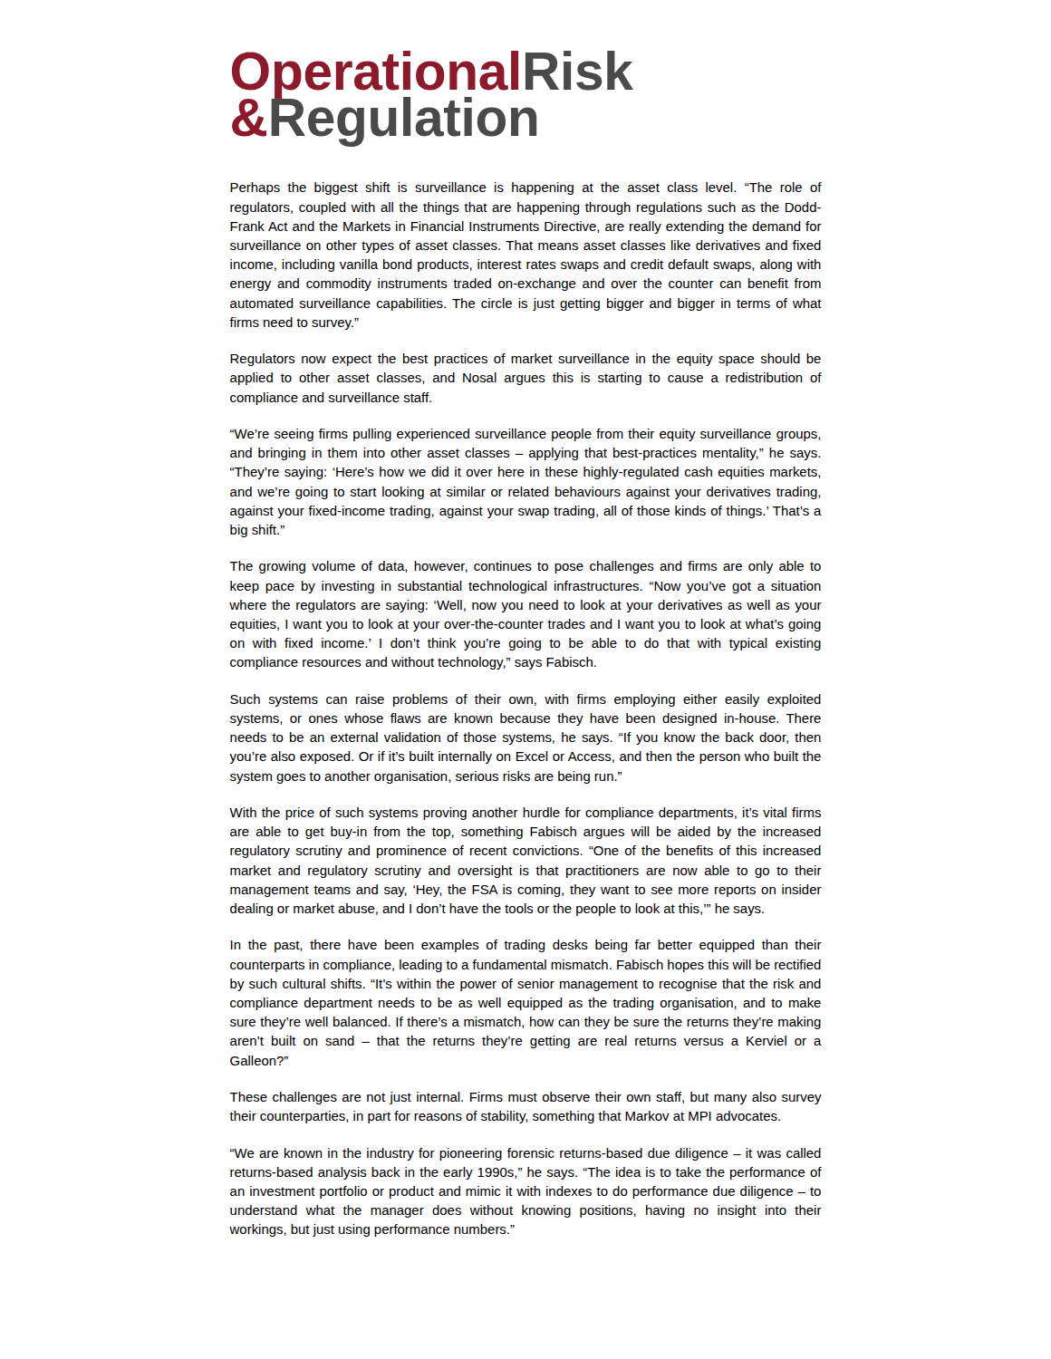Operational Risk
&Regulation
Perhaps the biggest shift is surveillance is happening at the asset class level. “The role of regulators, coupled with all the things that are happening through regulations such as the Dodd-Frank Act and the Markets in Financial Instruments Directive, are really extending the demand for surveillance on other types of asset classes. That means asset classes like derivatives and fixed income, including vanilla bond products, interest rates swaps and credit default swaps, along with energy and commodity instruments traded on-exchange and over the counter can benefit from automated surveillance capabilities. The circle is just getting bigger and bigger in terms of what firms need to survey.”
Regulators now expect the best practices of market surveillance in the equity space should be applied to other asset classes, and Nosal argues this is starting to cause a redistribution of compliance and surveillance staff.
“We’re seeing firms pulling experienced surveillance people from their equity surveillance groups, and bringing in them into other asset classes – applying that best-practices mentality,” he says. “They’re saying: ‘Here’s how we did it over here in these highly-regulated cash equities markets, and we’re going to start looking at similar or related behaviours against your derivatives trading, against your fixed-income trading, against your swap trading, all of those kinds of things.’ That’s a big shift.”
The growing volume of data, however, continues to pose challenges and firms are only able to keep pace by investing in substantial technological infrastructures. “Now you’ve got a situation where the regulators are saying: ‘Well, now you need to look at your derivatives as well as your equities, I want you to look at your over-the-counter trades and I want you to look at what’s going on with fixed income.’ I don’t think you’re going to be able to do that with typical existing compliance resources and without technology,” says Fabisch.
Such systems can raise problems of their own, with firms employing either easily exploited systems, or ones whose flaws are known because they have been designed in-house. There needs to be an external validation of those systems, he says. “If you know the back door, then you’re also exposed. Or if it’s built internally on Excel or Access, and then the person who built the system goes to another organisation, serious risks are being run.”
With the price of such systems proving another hurdle for compliance departments, it’s vital firms are able to get buy-in from the top, something Fabisch argues will be aided by the increased regulatory scrutiny and prominence of recent convictions. “One of the benefits of this increased market and regulatory scrutiny and oversight is that practitioners are now able to go to their management teams and say, ‘Hey, the FSA is coming, they want to see more reports on insider dealing or market abuse, and I don’t have the tools or the people to look at this,’” he says.
In the past, there have been examples of trading desks being far better equipped than their counterparts in compliance, leading to a fundamental mismatch. Fabisch hopes this will be rectified by such cultural shifts. “It’s within the power of senior management to recognise that the risk and compliance department needs to be as well equipped as the trading organisation, and to make sure they’re well balanced. If there’s a mismatch, how can they be sure the returns they’re making aren’t built on sand – that the returns they’re getting are real returns versus a Kerviel or a Galleon?”
These challenges are not just internal. Firms must observe their own staff, but many also survey their counterparties, in part for reasons of stability, something that Markov at MPI advocates.
“We are known in the industry for pioneering forensic returns-based due diligence – it was called returns-based analysis back in the early 1990s,” he says. “The idea is to take the performance of an investment portfolio or product and mimic it with indexes to do performance due diligence – to understand what the manager does without knowing positions, having no insight into their workings, but just using performance numbers.”